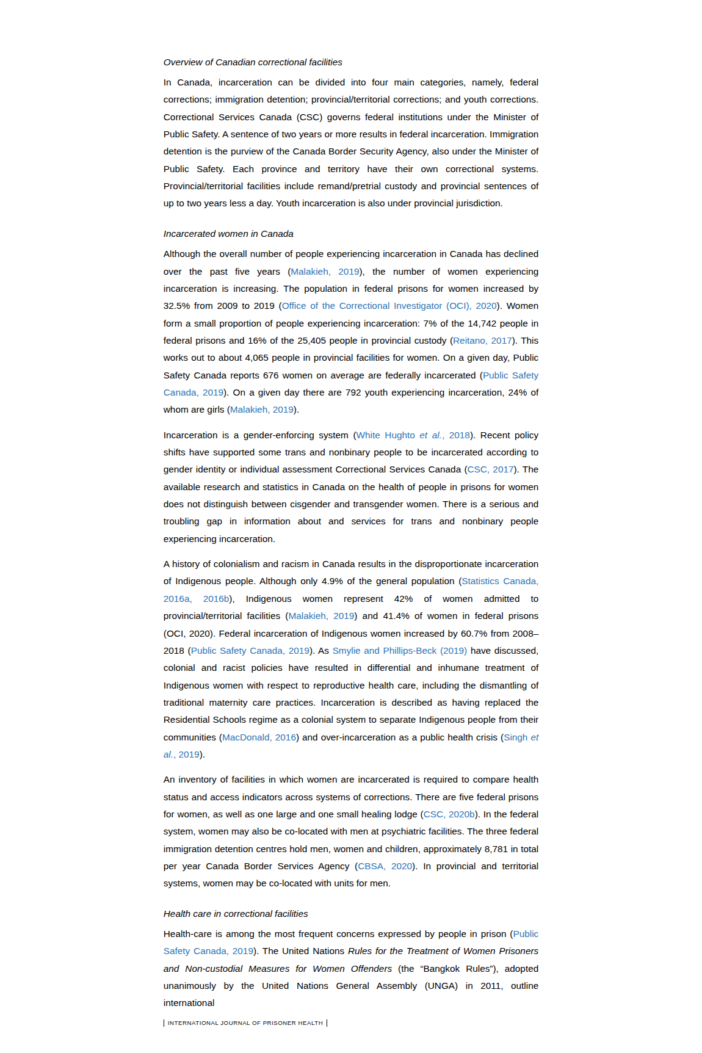Overview of Canadian correctional facilities
In Canada, incarceration can be divided into four main categories, namely, federal corrections; immigration detention; provincial/territorial corrections; and youth corrections. Correctional Services Canada (CSC) governs federal institutions under the Minister of Public Safety. A sentence of two years or more results in federal incarceration. Immigration detention is the purview of the Canada Border Security Agency, also under the Minister of Public Safety. Each province and territory have their own correctional systems. Provincial/territorial facilities include remand/pretrial custody and provincial sentences of up to two years less a day. Youth incarceration is also under provincial jurisdiction.
Incarcerated women in Canada
Although the overall number of people experiencing incarceration in Canada has declined over the past five years (Malakieh, 2019), the number of women experiencing incarceration is increasing. The population in federal prisons for women increased by 32.5% from 2009 to 2019 (Office of the Correctional Investigator (OCI), 2020). Women form a small proportion of people experiencing incarceration: 7% of the 14,742 people in federal prisons and 16% of the 25,405 people in provincial custody (Reitano, 2017). This works out to about 4,065 people in provincial facilities for women. On a given day, Public Safety Canada reports 676 women on average are federally incarcerated (Public Safety Canada, 2019). On a given day there are 792 youth experiencing incarceration, 24% of whom are girls (Malakieh, 2019).
Incarceration is a gender-enforcing system (White Hughto et al., 2018). Recent policy shifts have supported some trans and nonbinary people to be incarcerated according to gender identity or individual assessment Correctional Services Canada (CSC, 2017). The available research and statistics in Canada on the health of people in prisons for women does not distinguish between cisgender and transgender women. There is a serious and troubling gap in information about and services for trans and nonbinary people experiencing incarceration.
A history of colonialism and racism in Canada results in the disproportionate incarceration of Indigenous people. Although only 4.9% of the general population (Statistics Canada, 2016a, 2016b), Indigenous women represent 42% of women admitted to provincial/territorial facilities (Malakieh, 2019) and 41.4% of women in federal prisons (OCI, 2020). Federal incarceration of Indigenous women increased by 60.7% from 2008–2018 (Public Safety Canada, 2019). As Smylie and Phillips-Beck (2019) have discussed, colonial and racist policies have resulted in differential and inhumane treatment of Indigenous women with respect to reproductive health care, including the dismantling of traditional maternity care practices. Incarceration is described as having replaced the Residential Schools regime as a colonial system to separate Indigenous people from their communities (MacDonald, 2016) and over-incarceration as a public health crisis (Singh et al., 2019).
An inventory of facilities in which women are incarcerated is required to compare health status and access indicators across systems of corrections. There are five federal prisons for women, as well as one large and one small healing lodge (CSC, 2020b). In the federal system, women may also be co-located with men at psychiatric facilities. The three federal immigration detention centres hold men, women and children, approximately 8,781 in total per year Canada Border Services Agency (CBSA, 2020). In provincial and territorial systems, women may be co-located with units for men.
Health care in correctional facilities
Health-care is among the most frequent concerns expressed by people in prison (Public Safety Canada, 2019). The United Nations Rules for the Treatment of Women Prisoners and Non-custodial Measures for Women Offenders (the “Bangkok Rules”), adopted unanimously by the United Nations General Assembly (UNGA) in 2011, outline international
INTERNATIONAL JOURNAL OF PRISONER HEALTH